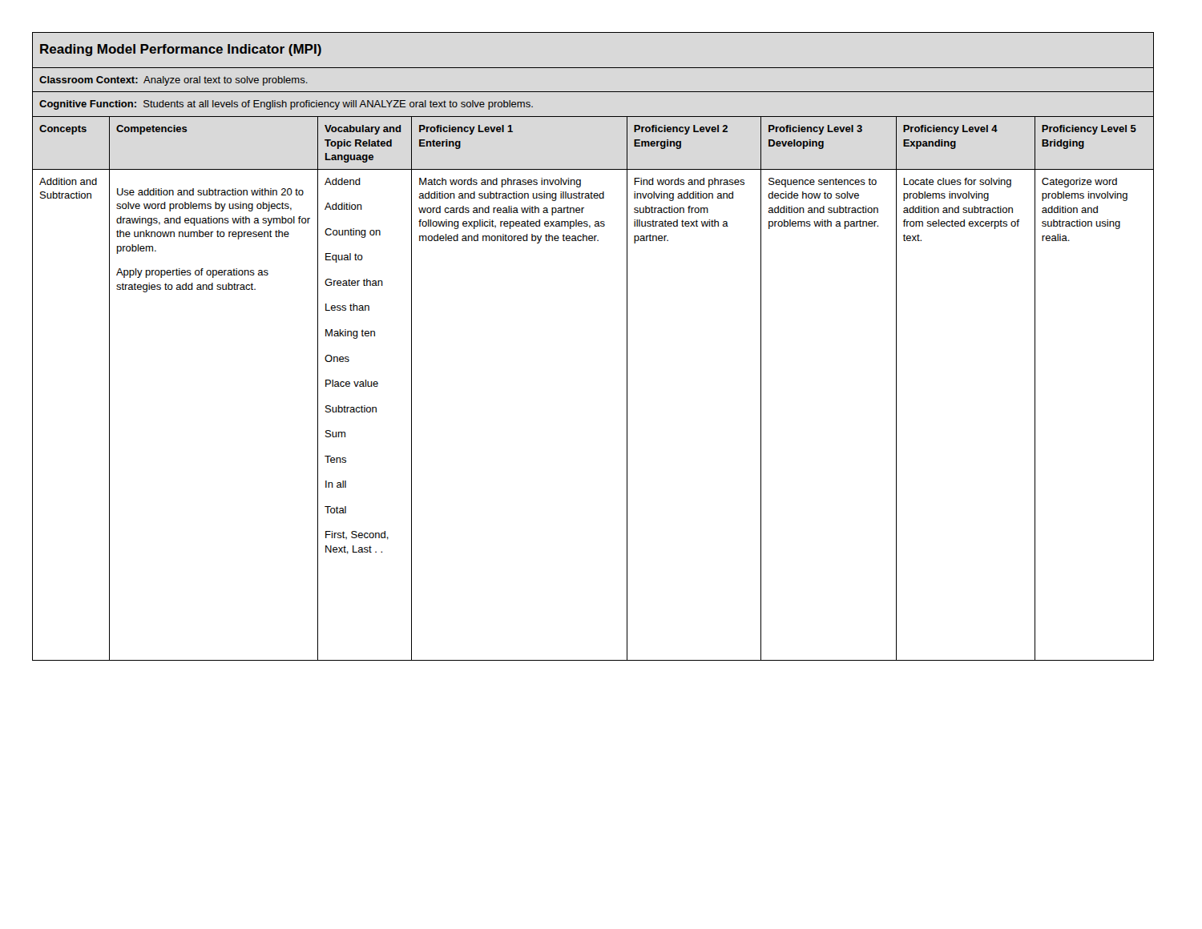| Reading Model Performance Indicator (MPI) |
| --- |
| Classroom Context: Analyze oral text to solve problems. |
| Cognitive Function: Students at all levels of English proficiency will ANALYZE oral text to solve problems. |
| Concepts | Competencies | Vocabulary and Topic Related Language | Proficiency Level 1 Entering | Proficiency Level 2 Emerging | Proficiency Level 3 Developing | Proficiency Level 4 Expanding | Proficiency Level 5 Bridging |
| Addition and Subtraction | Use addition and subtraction within 20 to solve word problems by using objects, drawings, and equations with a symbol for the unknown number to represent the problem. Apply properties of operations as strategies to add and subtract. | Addend Addition Counting on Equal to Greater than Less than Making ten Ones Place value Subtraction Sum Tens In all Total First, Second, Next, Last . . | Match words and phrases involving addition and subtraction using illustrated word cards and realia with a partner following explicit, repeated examples, as modeled and monitored by the teacher. | Find words and phrases involving addition and subtraction from illustrated text with a partner. | Sequence sentences to decide how to solve addition and subtraction problems with a partner. | Locate clues for solving problems involving addition and subtraction from selected excerpts of text. | Categorize word problems involving addition and subtraction using realia. |